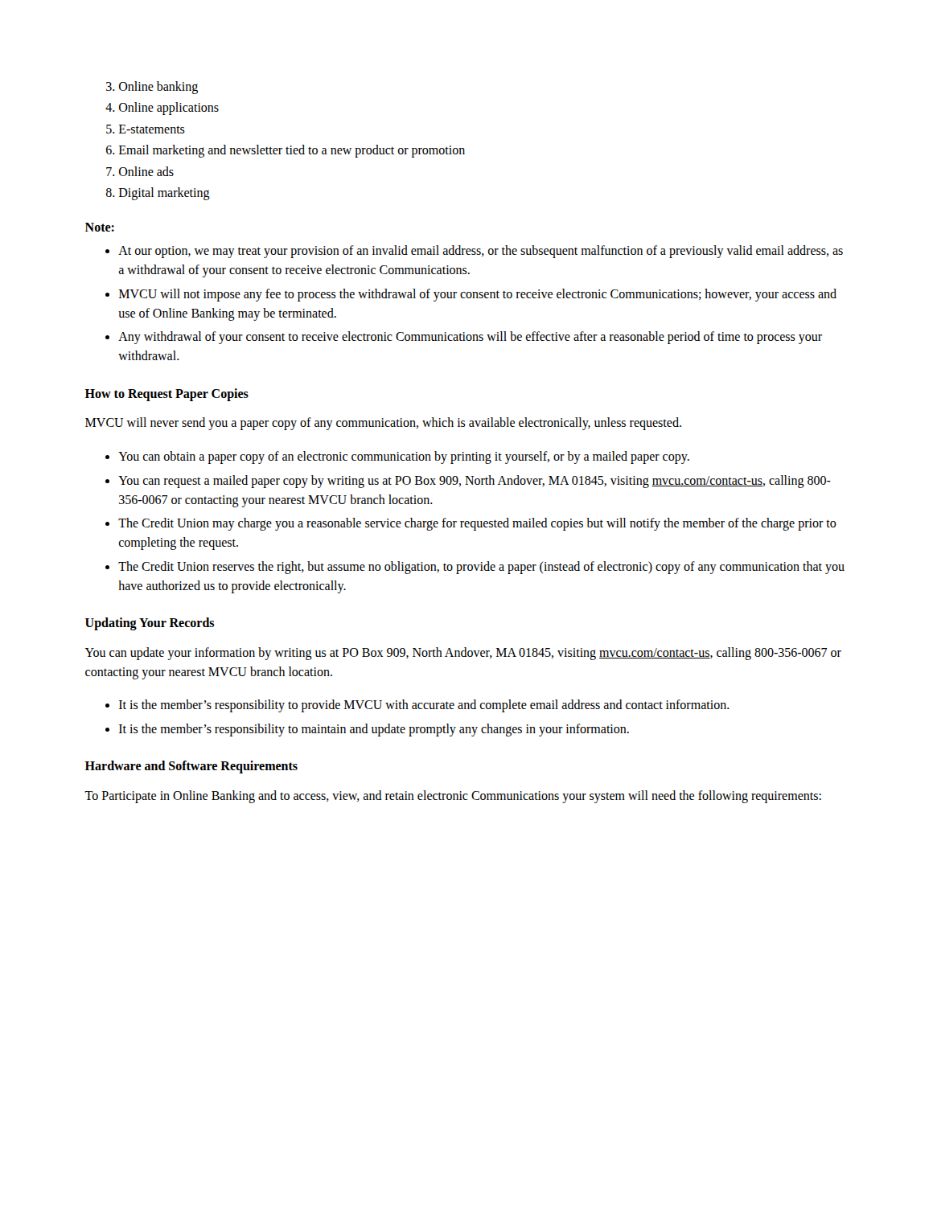Online banking
Online applications
E-statements
Email marketing and newsletter tied to a new product or promotion
Online ads
Digital marketing
Note:
At our option, we may treat your provision of an invalid email address, or the subsequent malfunction of a previously valid email address, as a withdrawal of your consent to receive electronic Communications.
MVCU will not impose any fee to process the withdrawal of your consent to receive electronic Communications; however, your access and use of Online Banking may be terminated.
Any withdrawal of your consent to receive electronic Communications will be effective after a reasonable period of time to process your withdrawal.
How to Request Paper Copies
MVCU will never send you a paper copy of any communication, which is available electronically, unless requested.
You can obtain a paper copy of an electronic communication by printing it yourself, or by a mailed paper copy.
You can request a mailed paper copy by writing us at PO Box 909, North Andover, MA 01845, visiting mvcu.com/contact-us, calling 800-356-0067 or contacting your nearest MVCU branch location.
The Credit Union may charge you a reasonable service charge for requested mailed copies but will notify the member of the charge prior to completing the request.
The Credit Union reserves the right, but assume no obligation, to provide a paper (instead of electronic) copy of any communication that you have authorized us to provide electronically.
Updating Your Records
You can update your information by writing us at PO Box 909, North Andover, MA 01845, visiting mvcu.com/contact-us, calling 800-356-0067 or contacting your nearest MVCU branch location.
It is the member’s responsibility to provide MVCU with accurate and complete email address and contact information.
It is the member’s responsibility to maintain and update promptly any changes in your information.
Hardware and Software Requirements
To Participate in Online Banking and to access, view, and retain electronic Communications your system will need the following requirements: